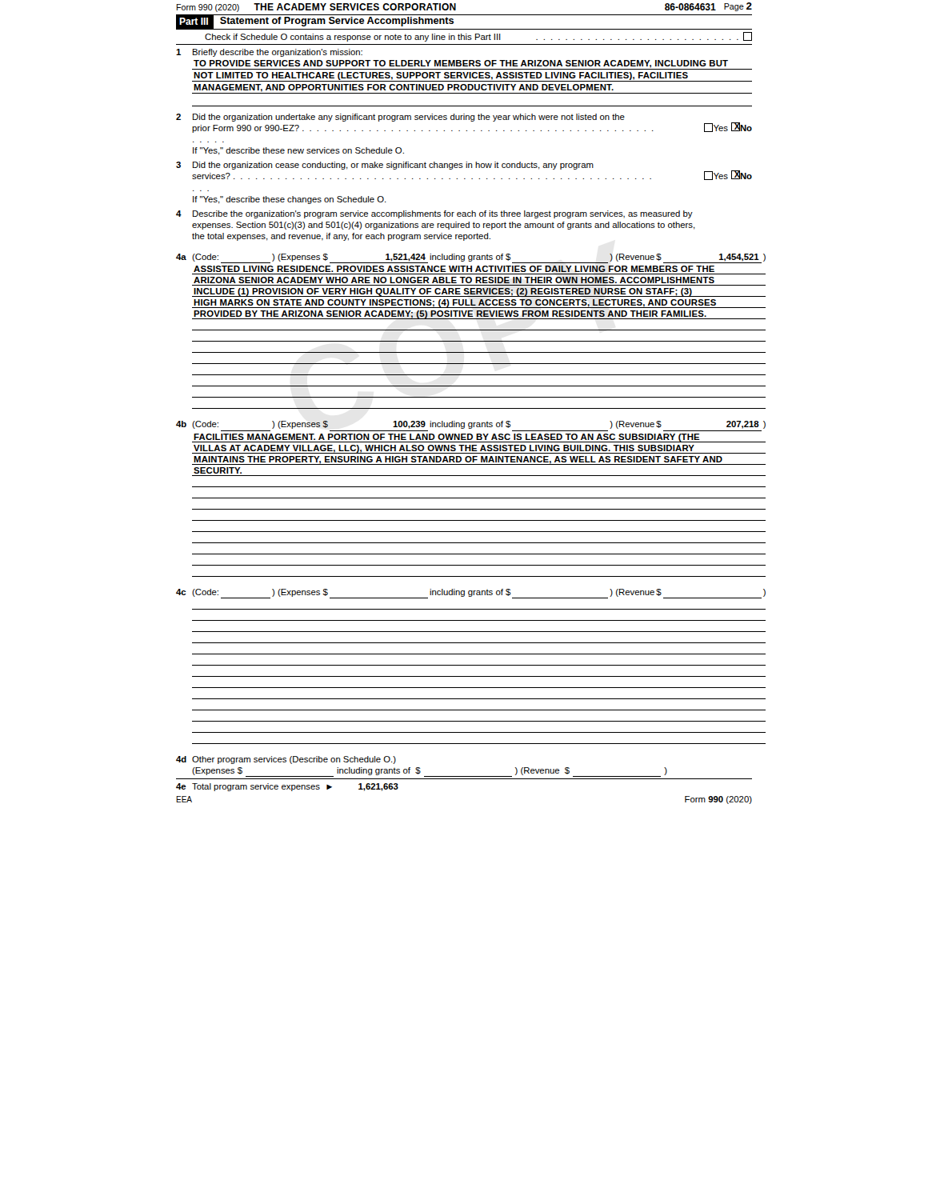COPY
Form 990 (2020)
THE ACADEMY SERVICES CORPORATION
86-0864631
Page 2
Part III
Statement of Program Service Accomplishments
Check if Schedule O contains a response or note to any line in this Part III
. . . . . . . . . . . . . . . . . . . . . . . . . . . .
1
Briefly describe the organization's mission:
TO PROVIDE SERVICES AND SUPPORT TO ELDERLY MEMBERS OF THE ARIZONA SENIOR ACADEMY, INCLUDING BUT
NOT LIMITED TO HEALTHCARE (LECTURES, SUPPORT SERVICES, ASSISTED LIVING FACILITIES), FACILITIES
MANAGEMENT, AND OPPORTUNITIES FOR CONTINUED PRODUCTIVITY AND DEVELOPMENT.
2
Did the organization undertake any significant program services during the year which were not listed on the
prior Form 990 or 990-EZ? . . . . . . . . . . . . . . . . . . . . . . . . . . . . . . . . . . . . . . . . . . . . . . . . . . . . .
Yes No
If "Yes," describe these new services on Schedule O.
3
Did the organization cease conducting, or make significant changes in how it conducts, any program
services? . . . . . . . . . . . . . . . . . . . . . . . . . . . . . . . . . . . . . . . . . . . . . . . . . . . . . . . . . . . .
Yes No
If "Yes," describe these changes on Schedule O.
4
Describe the organization's program service accomplishments for each of its three largest program services, as measured by
expenses. Section 501(c)(3) and 501(c)(4) organizations are required to report the amount of grants and allocations to others,
the total expenses, and revenue, if any, for each program service reported.
4a
(Code: ) (Expenses $ 1,521,424 including grants of $ ) (Revenue $ 1,454,521 )
ASSISTED LIVING RESIDENCE. PROVIDES ASSISTANCE WITH ACTIVITIES OF DAILY LIVING FOR MEMBERS OF THE
ARIZONA SENIOR ACADEMY WHO ARE NO LONGER ABLE TO RESIDE IN THEIR OWN HOMES. ACCOMPLISHMENTS
INCLUDE (1) PROVISION OF VERY HIGH QUALITY OF CARE SERVICES; (2) REGISTERED NURSE ON STAFF; (3)
HIGH MARKS ON STATE AND COUNTY INSPECTIONS; (4) FULL ACCESS TO CONCERTS, LECTURES, AND COURSES
PROVIDED BY THE ARIZONA SENIOR ACADEMY; (5) POSITIVE REVIEWS FROM RESIDENTS AND THEIR FAMILIES.
4b
(Code: ) (Expenses $ 100,239 including grants of $ ) (Revenue $ 207,218 )
FACILITIES MANAGEMENT. A PORTION OF THE LAND OWNED BY ASC IS LEASED TO AN ASC SUBSIDIARY (THE
VILLAS AT ACADEMY VILLAGE, LLC), WHICH ALSO OWNS THE ASSISTED LIVING BUILDING. THIS SUBSIDIARY
MAINTAINS THE PROPERTY, ENSURING A HIGH STANDARD OF MAINTENANCE, AS WELL AS RESIDENT SAFETY AND
SECURITY.
4c
(Code: ) (Expenses $ including grants of $ ) (Revenue $ )
4d
Other program services (Describe on Schedule O.)
(Expenses $ including grants of $ ) (Revenue $ )
4e
Total program service expenses ►
1,621,663
EEA
Form 990 (2020)